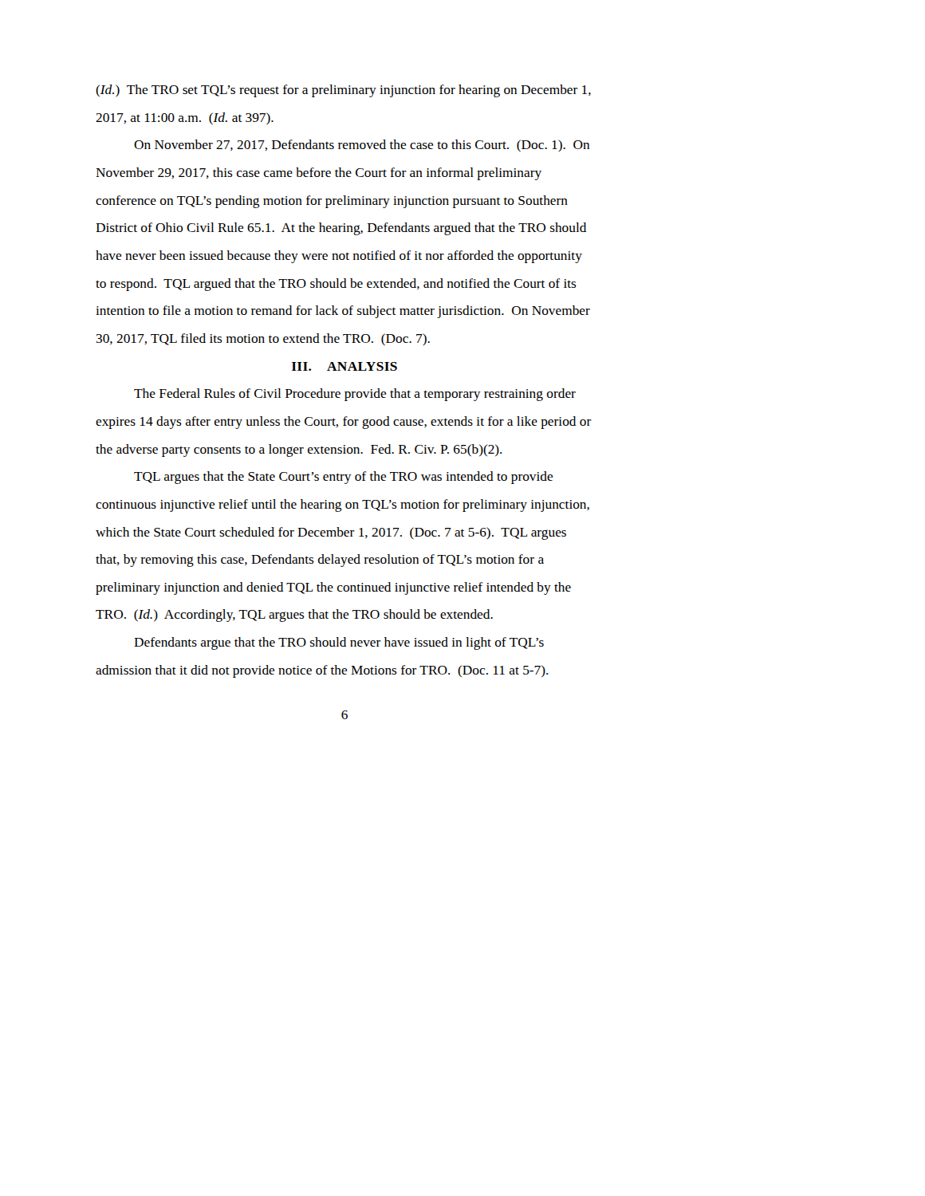(Id.) The TRO set TQL’s request for a preliminary injunction for hearing on December 1, 2017, at 11:00 a.m. (Id. at 397).
On November 27, 2017, Defendants removed the case to this Court. (Doc. 1). On November 29, 2017, this case came before the Court for an informal preliminary conference on TQL’s pending motion for preliminary injunction pursuant to Southern District of Ohio Civil Rule 65.1. At the hearing, Defendants argued that the TRO should have never been issued because they were not notified of it nor afforded the opportunity to respond. TQL argued that the TRO should be extended, and notified the Court of its intention to file a motion to remand for lack of subject matter jurisdiction. On November 30, 2017, TQL filed its motion to extend the TRO. (Doc. 7).
III. ANALYSIS
The Federal Rules of Civil Procedure provide that a temporary restraining order expires 14 days after entry unless the Court, for good cause, extends it for a like period or the adverse party consents to a longer extension. Fed. R. Civ. P. 65(b)(2).
TQL argues that the State Court’s entry of the TRO was intended to provide continuous injunctive relief until the hearing on TQL’s motion for preliminary injunction, which the State Court scheduled for December 1, 2017. (Doc. 7 at 5-6). TQL argues that, by removing this case, Defendants delayed resolution of TQL’s motion for a preliminary injunction and denied TQL the continued injunctive relief intended by the TRO. (Id.) Accordingly, TQL argues that the TRO should be extended.
Defendants argue that the TRO should never have issued in light of TQL’s admission that it did not provide notice of the Motions for TRO. (Doc. 11 at 5-7).
6